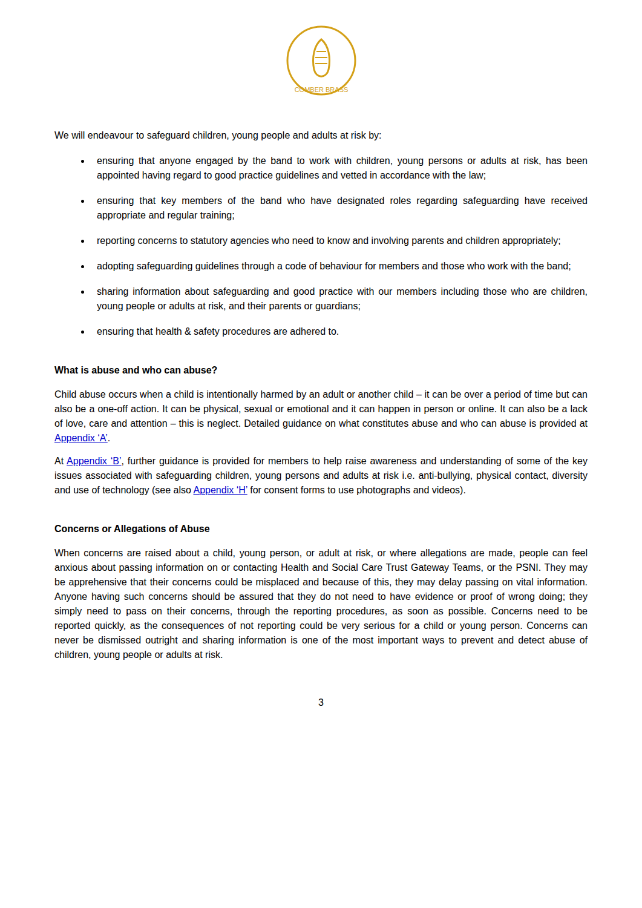We will endeavour to safeguard children, young people and adults at risk by:
ensuring that anyone engaged by the band to work with children, young persons or adults at risk, has been appointed having regard to good practice guidelines and vetted in accordance with the law;
ensuring that key members of the band who have designated roles regarding safeguarding have received appropriate and regular training;
reporting concerns to statutory agencies who need to know and involving parents and children appropriately;
adopting safeguarding guidelines through a code of behaviour for members and those who work with the band;
sharing information about safeguarding and good practice with our members including those who are children, young people or adults at risk, and their parents or guardians;
ensuring that health & safety procedures are adhered to.
What is abuse and who can abuse?
Child abuse occurs when a child is intentionally harmed by an adult or another child – it can be over a period of time but can also be a one-off action. It can be physical, sexual or emotional and it can happen in person or online. It can also be a lack of love, care and attention – this is neglect. Detailed guidance on what constitutes abuse and who can abuse is provided at Appendix ‘A’.
At Appendix ‘B’, further guidance is provided for members to help raise awareness and understanding of some of the key issues associated with safeguarding children, young persons and adults at risk i.e. anti-bullying, physical contact, diversity and use of technology (see also Appendix ‘H’ for consent forms to use photographs and videos).
Concerns or Allegations of Abuse
When concerns are raised about a child, young person, or adult at risk, or where allegations are made, people can feel anxious about passing information on or contacting Health and Social Care Trust Gateway Teams, or the PSNI. They may be apprehensive that their concerns could be misplaced and because of this, they may delay passing on vital information. Anyone having such concerns should be assured that they do not need to have evidence or proof of wrong doing; they simply need to pass on their concerns, through the reporting procedures, as soon as possible. Concerns need to be reported quickly, as the consequences of not reporting could be very serious for a child or young person. Concerns can never be dismissed outright and sharing information is one of the most important ways to prevent and detect abuse of children, young people or adults at risk.
3